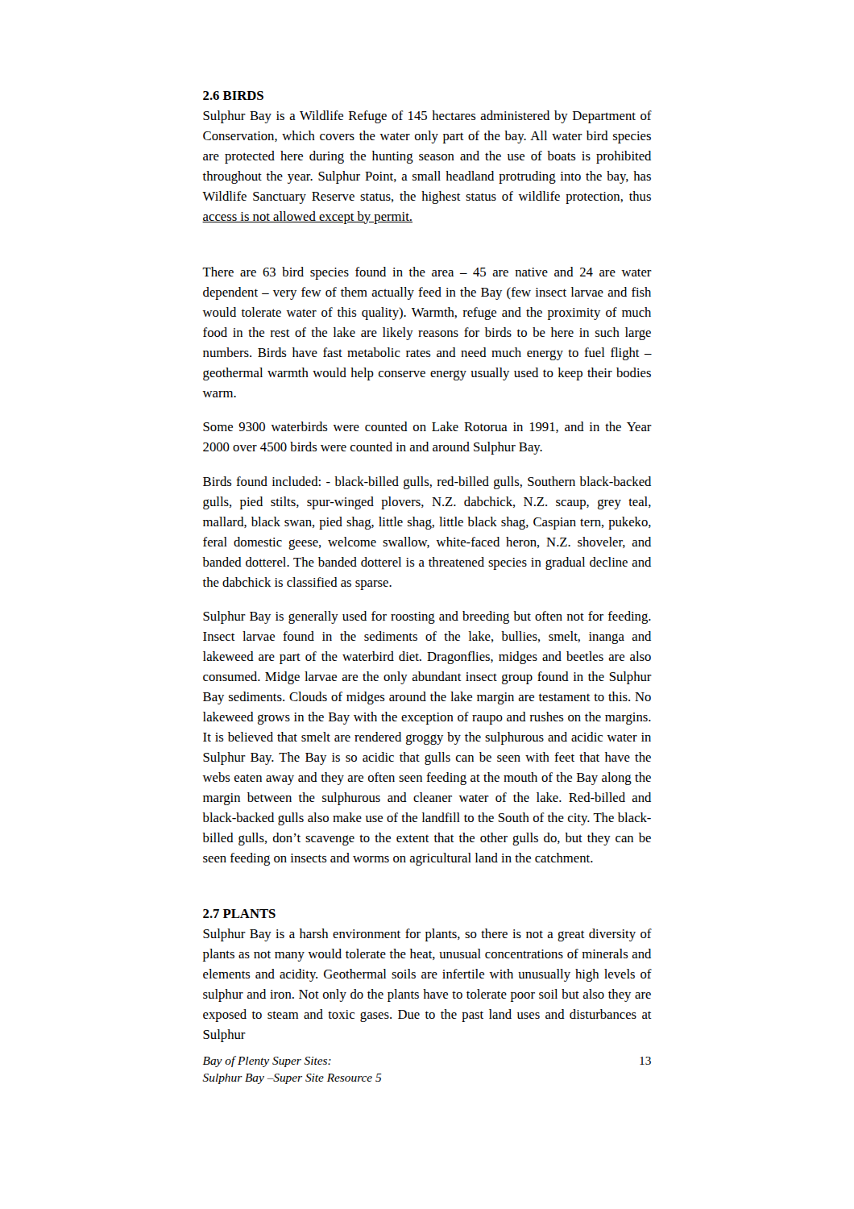2.6 BIRDS
Sulphur Bay is a Wildlife Refuge of 145 hectares administered by Department of Conservation, which covers the water only part of the bay. All water bird species are protected here during the hunting season and the use of boats is prohibited throughout the year. Sulphur Point, a small headland protruding into the bay, has Wildlife Sanctuary Reserve status, the highest status of wildlife protection, thus access is not allowed except by permit.
There are 63 bird species found in the area – 45 are native and 24 are water dependent – very few of them actually feed in the Bay (few insect larvae and fish would tolerate water of this quality). Warmth, refuge and the proximity of much food in the rest of the lake are likely reasons for birds to be here in such large numbers. Birds have fast metabolic rates and need much energy to fuel flight – geothermal warmth would help conserve energy usually used to keep their bodies warm.
Some 9300 waterbirds were counted on Lake Rotorua in 1991, and in the Year 2000 over 4500 birds were counted in and around Sulphur Bay.
Birds found included: - black-billed gulls, red-billed gulls, Southern black-backed gulls, pied stilts, spur-winged plovers, N.Z. dabchick, N.Z. scaup, grey teal, mallard, black swan, pied shag, little shag, little black shag, Caspian tern, pukeko, feral domestic geese, welcome swallow, white-faced heron, N.Z. shoveler, and banded dotterel. The banded dotterel is a threatened species in gradual decline and the dabchick is classified as sparse.
Sulphur Bay is generally used for roosting and breeding but often not for feeding. Insect larvae found in the sediments of the lake, bullies, smelt, inanga and lakeweed are part of the waterbird diet. Dragonflies, midges and beetles are also consumed. Midge larvae are the only abundant insect group found in the Sulphur Bay sediments. Clouds of midges around the lake margin are testament to this. No lakeweed grows in the Bay with the exception of raupo and rushes on the margins. It is believed that smelt are rendered groggy by the sulphurous and acidic water in Sulphur Bay. The Bay is so acidic that gulls can be seen with feet that have the webs eaten away and they are often seen feeding at the mouth of the Bay along the margin between the sulphurous and cleaner water of the lake. Red-billed and black-backed gulls also make use of the landfill to the South of the city. The black-billed gulls, don’t scavenge to the extent that the other gulls do, but they can be seen feeding on insects and worms on agricultural land in the catchment.
2.7 PLANTS
Sulphur Bay is a harsh environment for plants, so there is not a great diversity of plants as not many would tolerate the heat, unusual concentrations of minerals and elements and acidity. Geothermal soils are infertile with unusually high levels of sulphur and iron. Not only do the plants have to tolerate poor soil but also they are exposed to steam and toxic gases. Due to the past land uses and disturbances at Sulphur
13 Bay of Plenty Super Sites:
Sulphur Bay –Super Site Resource 5